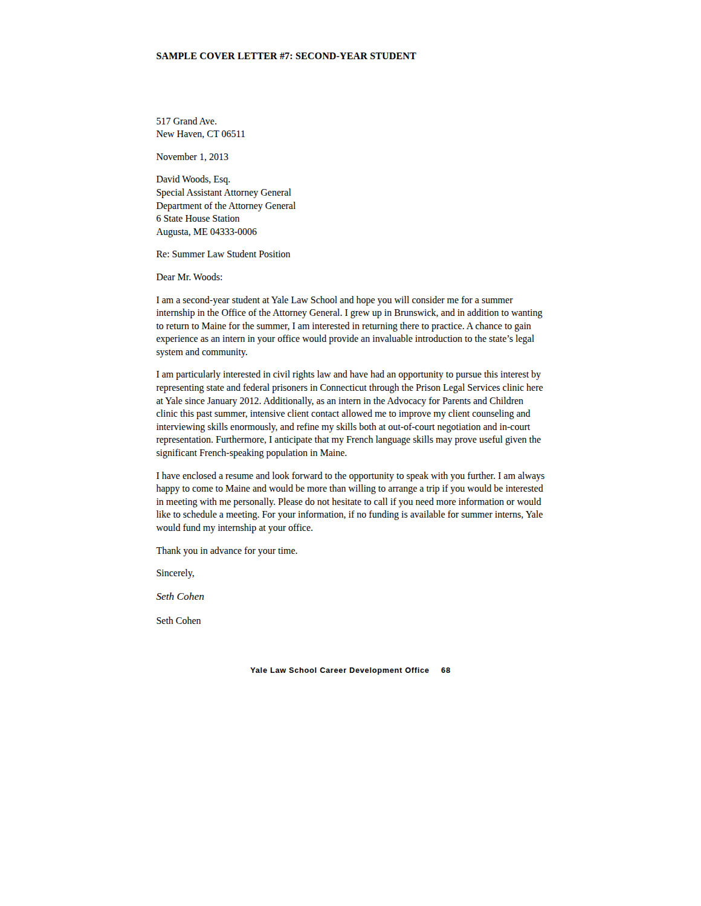SAMPLE COVER LETTER #7: SECOND-YEAR STUDENT
517 Grand Ave.
New Haven, CT 06511
November 1, 2013
David Woods, Esq.
Special Assistant Attorney General
Department of the Attorney General
6 State House Station
Augusta, ME 04333-0006
Re: Summer Law Student Position
Dear Mr. Woods:
I am a second-year student at Yale Law School and hope you will consider me for a summer internship in the Office of the Attorney General. I grew up in Brunswick, and in addition to wanting to return to Maine for the summer, I am interested in returning there to practice. A chance to gain experience as an intern in your office would provide an invaluable introduction to the state’s legal system and community.
I am particularly interested in civil rights law and have had an opportunity to pursue this interest by representing state and federal prisoners in Connecticut through the Prison Legal Services clinic here at Yale since January 2012. Additionally, as an intern in the Advocacy for Parents and Children clinic this past summer, intensive client contact allowed me to improve my client counseling and interviewing skills enormously, and refine my skills both at out-of-court negotiation and in-court representation. Furthermore, I anticipate that my French language skills may prove useful given the significant French-speaking population in Maine.
I have enclosed a resume and look forward to the opportunity to speak with you further. I am always happy to come to Maine and would be more than willing to arrange a trip if you would be interested in meeting with me personally. Please do not hesitate to call if you need more information or would like to schedule a meeting. For your information, if no funding is available for summer interns, Yale would fund my internship at your office.
Thank you in advance for your time.
Sincerely,
Seth Cohen
Seth Cohen
Yale Law School Career Development Office 68